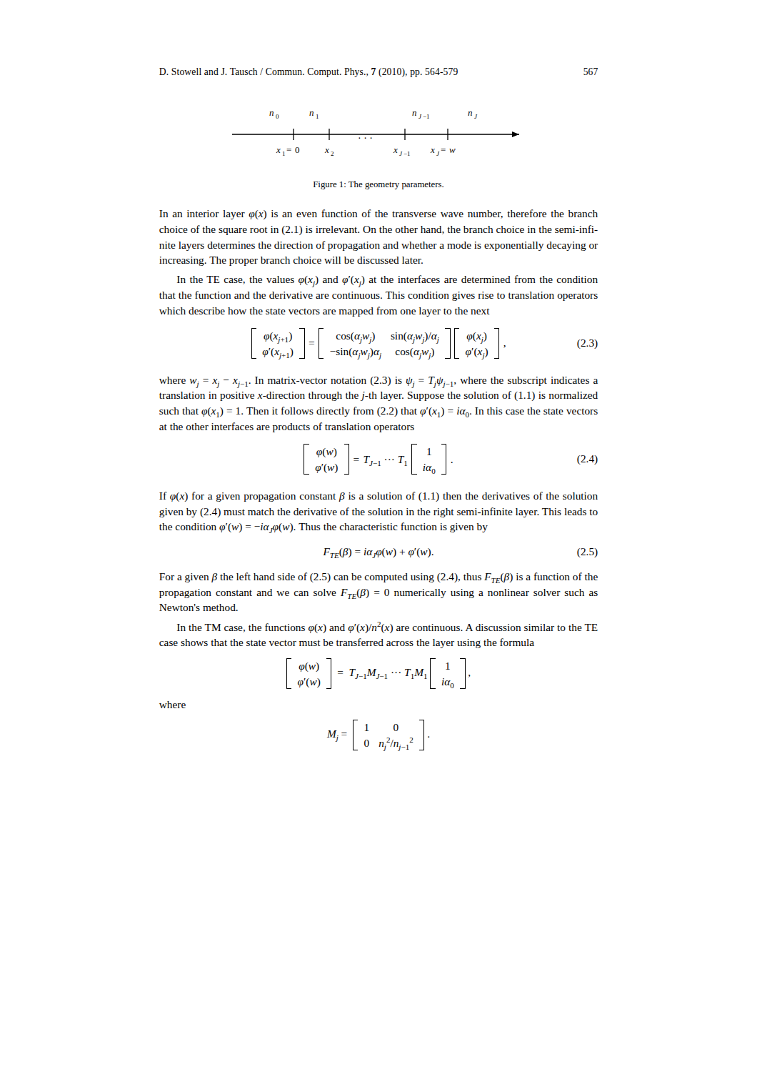D. Stowell and J. Tausch / Commun. Comput. Phys., 7 (2010), pp. 564-579 567
n 0 n 1 n J −1 n J · · · x 1 = 0 x 2 x J −1 x J = w
Figure 1: The geometry parameters.
In an interior layer φ(x) is an even function of the transverse wave number, therefore the branch choice of the square root in (2.1) is irrelevant. On the other hand, the branch choice in the semi-infinite layers determines the direction of propagation and whether a mode is exponentially decaying or increasing. The proper branch choice will be discussed later.
In the TE case, the values φ(xj) and φ′(xj) at the interfaces are determined from the condition that the function and the derivative are continuous. This condition gives rise to translation operators which describe how the state vectors are mapped from one layer to the next
| φ ( x j +1 ) |
| φ ′( x j +1 ) |
=
| cos( α j w j ) | sin( α j w j )/ α j |
| −sin( α j w j ) α j | cos( α j w j ) |
| φ ( x j ) |
| φ ′( x j ) |
,
(2.3)
where wj = xj − xj−1. In matrix-vector notation (2.3) is ψj = Tjψj−1, where the subscript indicates a translation in positive x-direction through the j-th layer. Suppose the solution of (1.1) is normalized such that φ(x1) = 1. Then it follows directly from (2.2) that φ′(x1) = iα0. In this case the state vectors at the other interfaces are products of translation operators
| φ ( w ) |
| φ ′( w ) |
= TJ−1 ··· T1
| 1 |
| iα 0 |
.
(2.4)
If φ(x) for a given propagation constant β is a solution of (1.1) then the derivatives of the solution given by (2.4) must match the derivative of the solution in the right semi-infinite layer. This leads to the condition φ′(w) = −iαJφ(w). Thus the characteristic function is given by
FTE(β) = iαJφ(w) + φ′(w).
(2.5)
For a given β the left hand side of (2.5) can be computed using (2.4), thus FTE(β) is a function of the propagation constant and we can solve FTE(β) = 0 numerically using a nonlinear solver such as Newton's method.
In the TM case, the functions φ(x) and φ′(x)/n2(x) are continuous. A discussion similar to the TE case shows that the state vector must be transferred across the layer using the formula
| φ ( w ) |
| φ ′( w ) |
= TJ−1MJ−1 ··· T1M1
| 1 |
| iα 0 |
,
where
Mj =
| 1 | 0 |
| 0 | n j 2 / n j −1 2 |
.